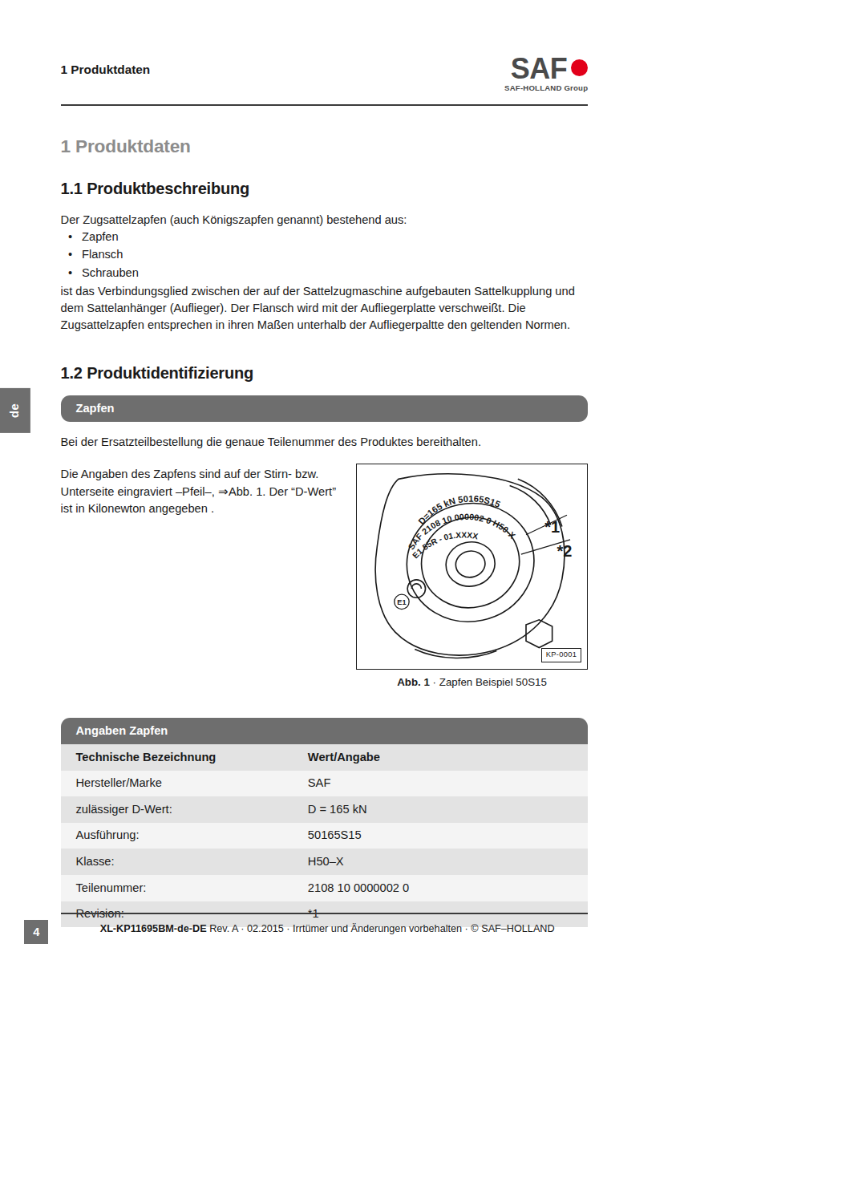de
1 Produktdaten
SAF
SAF-HOLLAND Group
1 Produktdaten
1.1 Produktbeschreibung
Der Zugsattelzapfen (auch Königszapfen genannt) bestehend aus:
Zapfen
Flansch
Schrauben
ist das Verbindungsglied zwischen der auf der Sattelzugmaschine aufgebauten Sattelkupplung und dem Sattelanhänger (Auflieger). Der Flansch wird mit der Aufliegerplatte verschweißt. Die Zugsattelzapfen entsprechen in ihren Maßen unterhalb der Aufliegerpaltte den geltenden Normen.
1.2 Produktidentifizierung
Zapfen
Bei der Ersatzteilbestellung die genaue Teilenummer des Produktes bereithalten.
Die Angaben des Zapfens sind auf der Stirn- bzw. Unterseite eingraviert –Pfeil–, ⇒Abb. 1. Der “D-Wert” ist in Kilonewton angegeben .
D=165 kN 50165S15 SAF 2108 10 000002 0 H50-X E1 55R - 01.XXXX E1 *1 *2 KP-0001
Abb. 1 · Zapfen Beispiel 50S15
Angaben Zapfen
| Technische Bezeichnung | Wert/Angabe |
| --- | --- |
| Hersteller/Marke | SAF |
| zulässiger D-Wert: | D = 165 kN |
| Ausführung: | 50165S15 |
| Klasse: | H50–X |
| Teilenummer: | 2108 10 0000002 0 |
| Revision: | *1 |
4
XL-KP11695BM-de-DE Rev. A · 02.2015 · Irrtümer und Änderungen vorbehalten · © SAF–HOLLAND